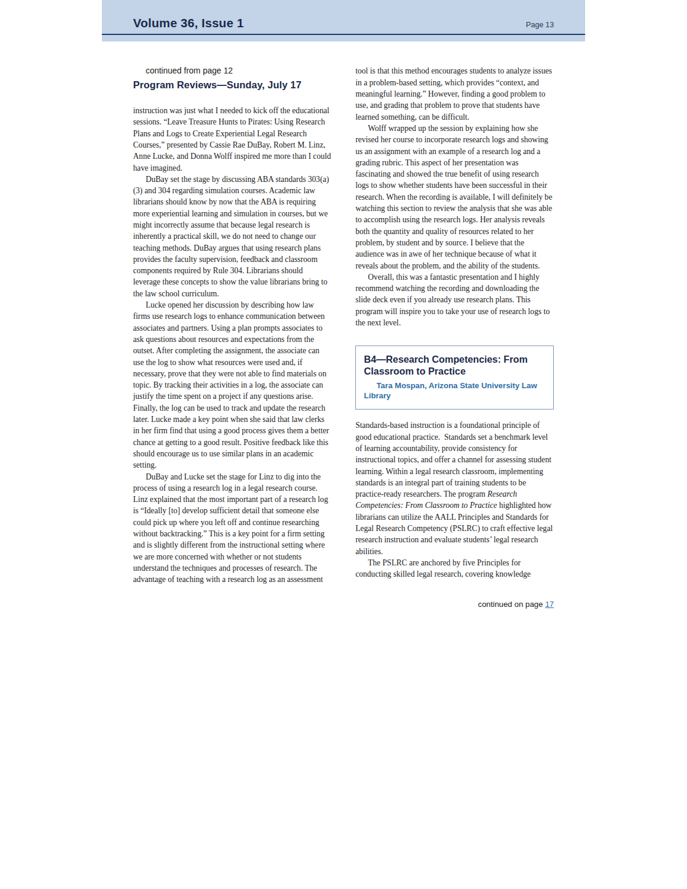Volume 36, Issue 1 Page 13
continued from page 12
Program Reviews—Sunday, July 17
instruction was just what I needed to kick off the educational sessions. “Leave Treasure Hunts to Pirates: Using Research Plans and Logs to Create Experiential Legal Research Courses,” presented by Cassie Rae DuBay, Robert M. Linz, Anne Lucke, and Donna Wolff inspired me more than I could have imagined.
DuBay set the stage by discussing ABA standards 303(a)(3) and 304 regarding simulation courses. Academic law librarians should know by now that the ABA is requiring more experiential learning and simulation in courses, but we might incorrectly assume that because legal research is inherently a practical skill, we do not need to change our teaching methods. DuBay argues that using research plans provides the faculty supervision, feedback and classroom components required by Rule 304. Librarians should leverage these concepts to show the value librarians bring to the law school curriculum.
Lucke opened her discussion by describing how law firms use research logs to enhance communication between associates and partners. Using a plan prompts associates to ask questions about resources and expectations from the outset. After completing the assignment, the associate can use the log to show what resources were used and, if necessary, prove that they were not able to find materials on topic. By tracking their activities in a log, the associate can justify the time spent on a project if any questions arise. Finally, the log can be used to track and update the research later. Lucke made a key point when she said that law clerks in her firm find that using a good process gives them a better chance at getting to a good result. Positive feedback like this should encourage us to use similar plans in an academic setting.
DuBay and Lucke set the stage for Linz to dig into the process of using a research log in a legal research course. Linz explained that the most important part of a research log is “Ideally [to] develop sufficient detail that someone else could pick up where you left off and continue researching without backtracking.” This is a key point for a firm setting and is slightly different from the instructional setting where we are more concerned with whether or not students understand the techniques and processes of research. The advantage of teaching with a research log as an assessment tool is that this method encourages students to analyze issues in a problem-based setting, which provides “context, and meaningful learning.” However, finding a good problem to use, and grading that problem to prove that students have learned something, can be difficult.
Wolff wrapped up the session by explaining how she revised her course to incorporate research logs and showing us an assignment with an example of a research log and a grading rubric. This aspect of her presentation was fascinating and showed the true benefit of using research logs to show whether students have been successful in their research. When the recording is available, I will definitely be watching this section to review the analysis that she was able to accomplish using the research logs. Her analysis reveals both the quantity and quality of resources related to her problem, by student and by source. I believe that the audience was in awe of her technique because of what it reveals about the problem, and the ability of the students.
Overall, this was a fantastic presentation and I highly recommend watching the recording and downloading the slide deck even if you already use research plans. This program will inspire you to take your use of research logs to the next level.
B4—Research Competencies: From Classroom to Practice
Tara Mospan, Arizona State University Law Library
Standards-based instruction is a foundational principle of good educational practice. Standards set a benchmark level of learning accountability, provide consistency for instructional topics, and offer a channel for assessing student learning. Within a legal research classroom, implementing standards is an integral part of training students to be practice-ready researchers. The program Research Competencies: From Classroom to Practice highlighted how librarians can utilize the AALL Principles and Standards for Legal Research Competency (PSLRC) to craft effective legal research instruction and evaluate students’ legal research abilities.
The PSLRC are anchored by five Principles for conducting skilled legal research, covering knowledge
continued on page 17